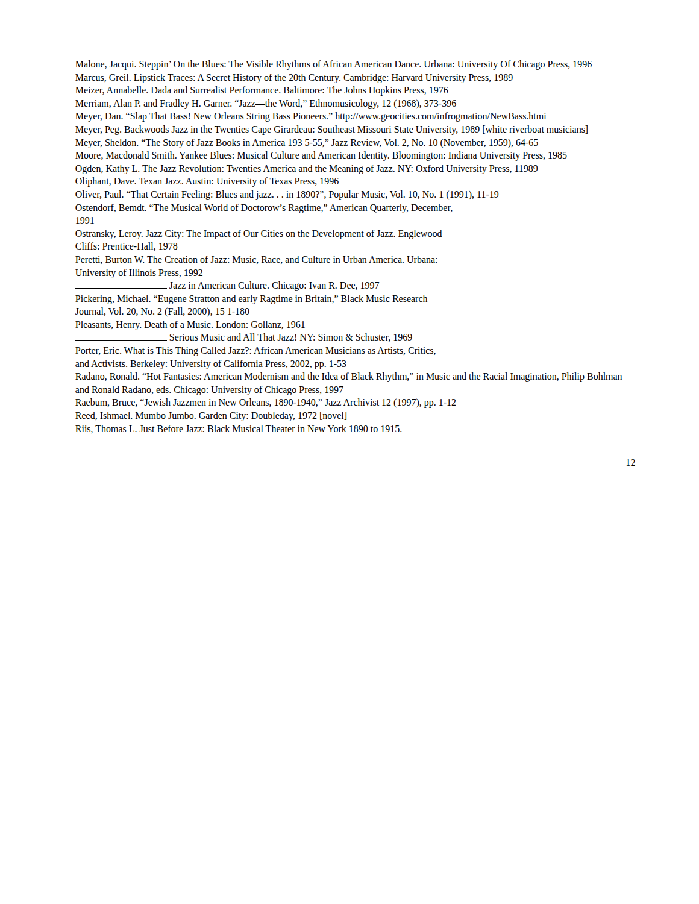Malone, Jacqui. Steppin’ On the Blues: The Visible Rhythms of African American Dance. Urbana: University Of Chicago Press, 1996
Marcus, Greil. Lipstick Traces: A Secret History of the 20th Century. Cambridge: Harvard University Press, 1989
Meizer, Annabelle. Dada and Surrealist Performance. Baltimore: The Johns Hopkins Press, 1976
Merriam, Alan P. and Fradley H. Garner. “Jazz—the Word,” Ethnomusicology, 12 (1968), 373-396
Meyer, Dan. “Slap That Bass! New Orleans String Bass Pioneers.” http://www.geocities.com/infrogmation/NewBass.htmi
Meyer, Peg. Backwoods Jazz in the Twenties Cape Girardeau: Southeast Missouri State University, 1989 [white riverboat musicians]
Meyer, Sheldon. “The Story of Jazz Books in America 193 5-55,” Jazz Review, Vol. 2, No. 10 (November, 1959), 64-65
Moore, Macdonald Smith. Yankee Blues: Musical Culture and American Identity. Bloomington: Indiana University Press, 1985
Ogden, Kathy L. The Jazz Revolution: Twenties America and the Meaning of Jazz. NY: Oxford University Press, 11989
Oliphant, Dave. Texan Jazz. Austin: University of Texas Press, 1996
Oliver, Paul. “That Certain Feeling: Blues and jazz. . . in 1890?”, Popular Music, Vol. 10, No. 1 (1991), 11-19
Ostendorf, Bemdt. “The Musical World of Doctorow’s Ragtime,” American Quarterly, December,
1991
Ostransky, Leroy. Jazz City: The Impact of Our Cities on the Development of Jazz. Englewood
Cliffs: Prentice-Hall, 1978
Peretti, Burton W. The Creation of Jazz: Music, Race, and Culture in Urban America. Urbana:
University of Illinois Press, 1992
Jazz in American Culture. Chicago: Ivan R. Dee, 1997
Pickering, Michael. “Eugene Stratton and early Ragtime in Britain,” Black Music Research
Journal, Vol. 20, No. 2 (Fall, 2000), 15 1-180
Pleasants, Henry. Death of a Music. London: Gollanz, 1961
Serious Music and All That Jazz! NY: Simon & Schuster, 1969
Porter, Eric. What is This Thing Called Jazz?: African American Musicians as Artists, Critics,
and Activists. Berkeley: University of California Press, 2002, pp. 1-53
Radano, Ronald. “Hot Fantasies: American Modernism and the Idea of Black Rhythm,” in Music and the Racial Imagination, Philip Bohlman and Ronald Radano, eds. Chicago: University of Chicago Press, 1997
Raebum, Bruce, “Jewish Jazzmen in New Orleans, 1890-1940,” Jazz Archivist 12 (1997), pp. 1-12
Reed, Ishmael. Mumbo Jumbo. Garden City: Doubleday, 1972 [novel]
Riis, Thomas L. Just Before Jazz: Black Musical Theater in New York 1890 to 1915.
12